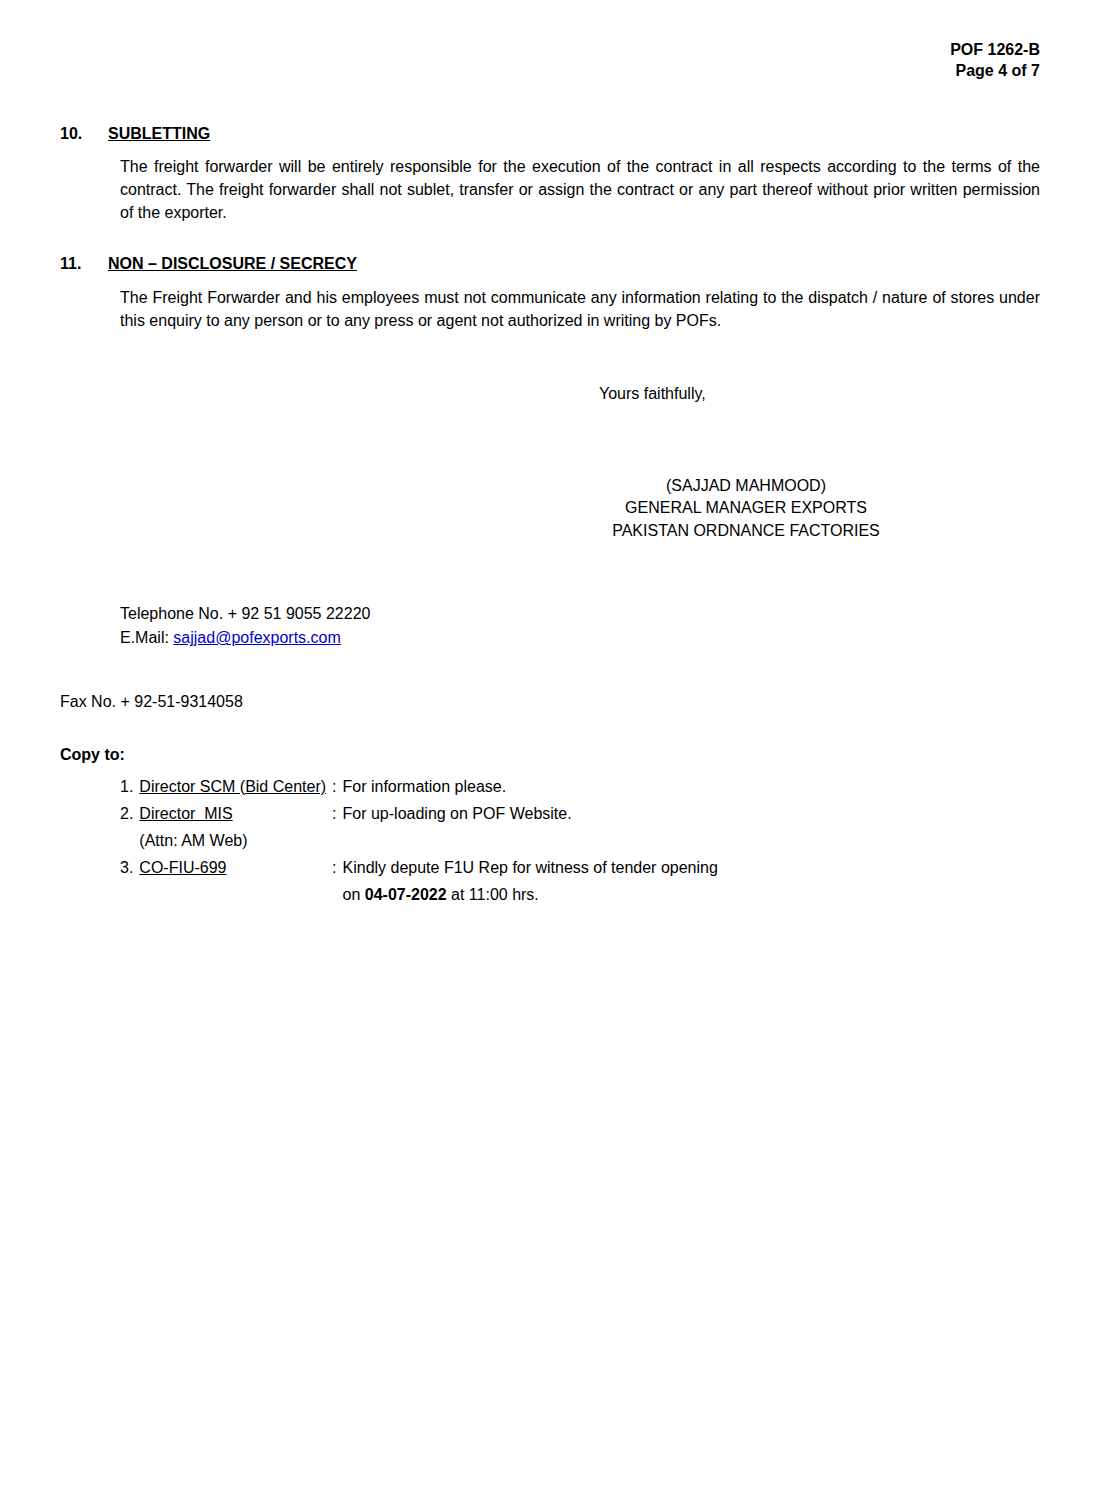POF 1262-B
Page 4 of 7
10. SUBLETTING
The freight forwarder will be entirely responsible for the execution of the contract in all respects according to the terms of the contract. The freight forwarder shall not sublet, transfer or assign the contract or any part thereof without prior written permission of the exporter.
11. NON – DISCLOSURE / SECRECY
The Freight Forwarder and his employees must not communicate any information relating to the dispatch / nature of stores under this enquiry to any person or to any press or agent not authorized in writing by POFs.
Yours faithfully,
(SAJJAD MAHMOOD)
GENERAL MANAGER EXPORTS
PAKISTAN ORDNANCE FACTORIES
Telephone No. + 92 51 9055 22220
E.Mail: sajjad@pofexports.com
Fax No. + 92-51-9314058
Copy to:
| 1. | Director SCM (Bid Center) | : | For information please. |
| 2. | Director MIS | : | For up-loading on POF Website. |
| | (Attn: AM Web) | | |
| 3. | CO-FIU-699 | : | Kindly depute F1U Rep for witness of tender opening |
| | | | on 04-07-2022 at 11:00 hrs. |